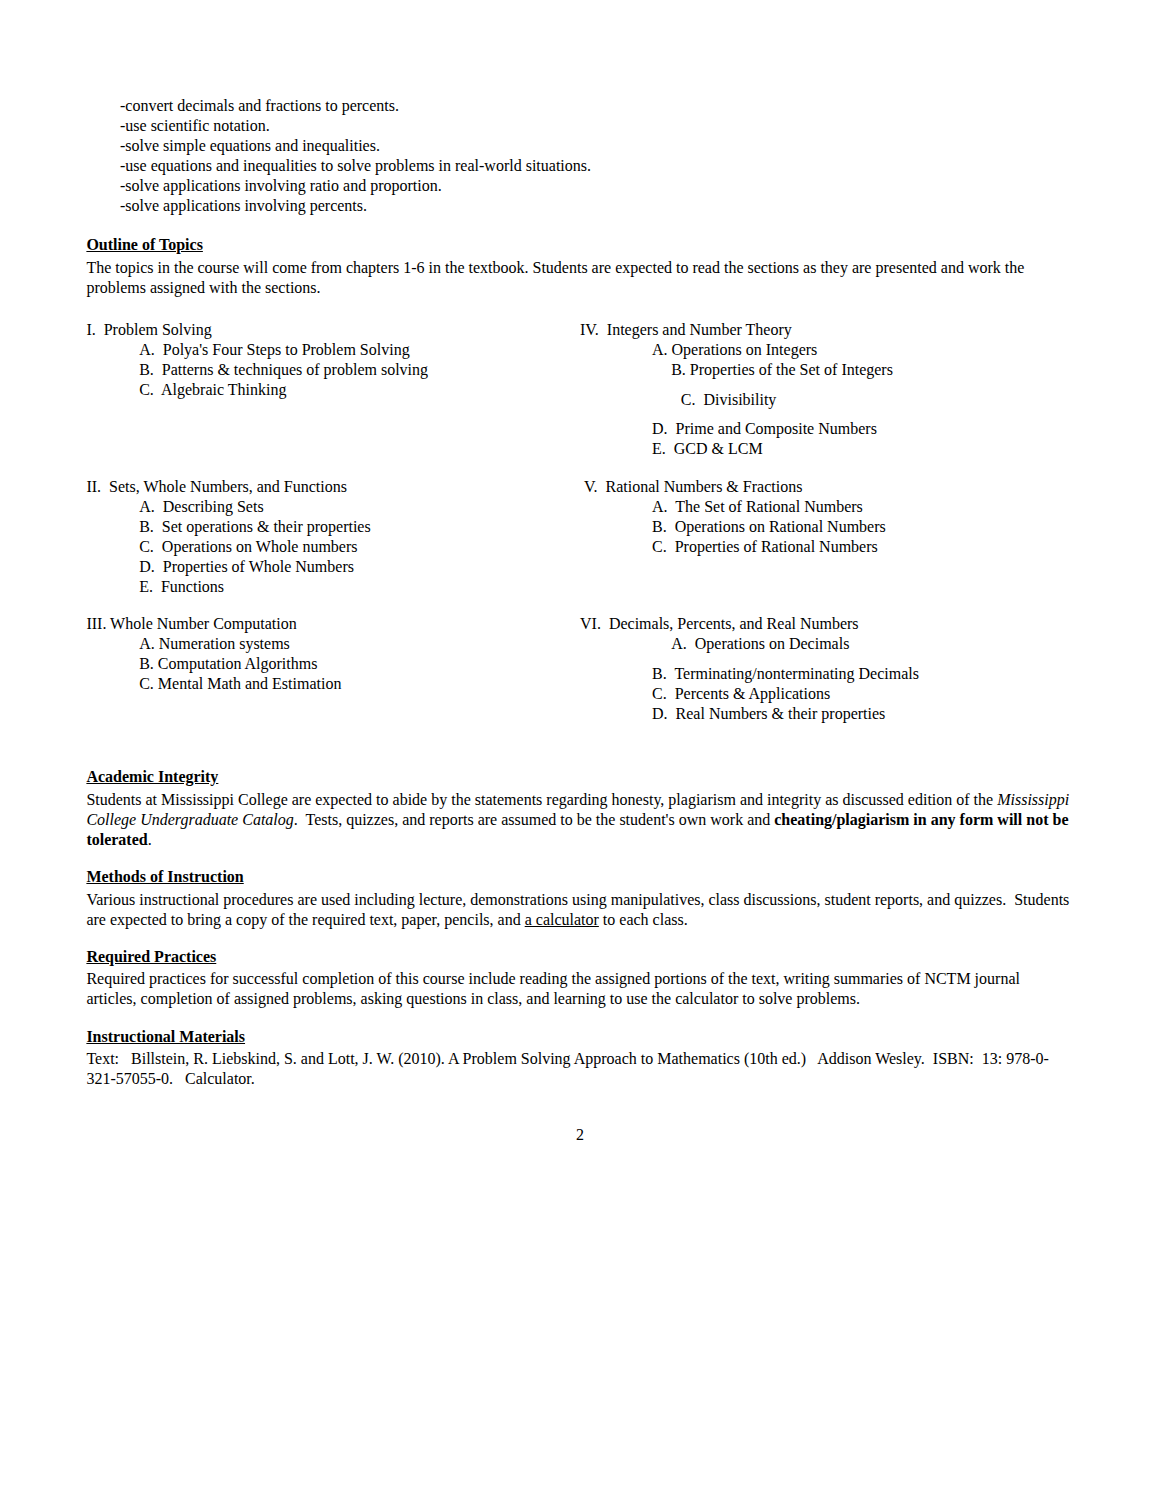-convert decimals and fractions to percents.
-use scientific notation.
-solve simple equations and inequalities.
-use equations and inequalities to solve problems in real-world situations.
-solve applications involving ratio and proportion.
-solve applications involving percents.
Outline of Topics
The topics in the course will come from chapters 1-6 in the textbook. Students are expected to read the sections as they are presented and work the problems assigned with the sections.
| I. Problem Solving A. Polya's Four Steps to Problem Solving B. Patterns & techniques of problem solving C. Algebraic Thinking | IV. Integers and Number Theory A. Operations on Integers B. Properties of the Set of Integers C. Divisibility D. Prime and Composite Numbers E. GCD & LCM |
| II. Sets, Whole Numbers, and Functions A. Describing Sets B. Set operations & their properties C. Operations on Whole numbers D. Properties of Whole Numbers E. Functions | V. Rational Numbers & Fractions A. The Set of Rational Numbers B. Operations on Rational Numbers C. Properties of Rational Numbers |
| III. Whole Number Computation A. Numeration systems B. Computation Algorithms C. Mental Math and Estimation | VI. Decimals, Percents, and Real Numbers A. Operations on Decimals B. Terminating/nonterminating Decimals C. Percents & Applications D. Real Numbers & their properties |
Academic Integrity
Students at Mississippi College are expected to abide by the statements regarding honesty, plagiarism and integrity as discussed edition of the Mississippi College Undergraduate Catalog. Tests, quizzes, and reports are assumed to be the student's own work and cheating/plagiarism in any form will not be tolerated.
Methods of Instruction
Various instructional procedures are used including lecture, demonstrations using manipulatives, class discussions, student reports, and quizzes. Students are expected to bring a copy of the required text, paper, pencils, and a calculator to each class.
Required Practices
Required practices for successful completion of this course include reading the assigned portions of the text, writing summaries of NCTM journal articles, completion of assigned problems, asking questions in class, and learning to use the calculator to solve problems.
Instructional Materials
Text: Billstein, R. Liebskind, S. and Lott, J. W. (2010). A Problem Solving Approach to Mathematics (10th ed.) Addison Wesley. ISBN: 13: 978-0-321-57055-0. Calculator.
2